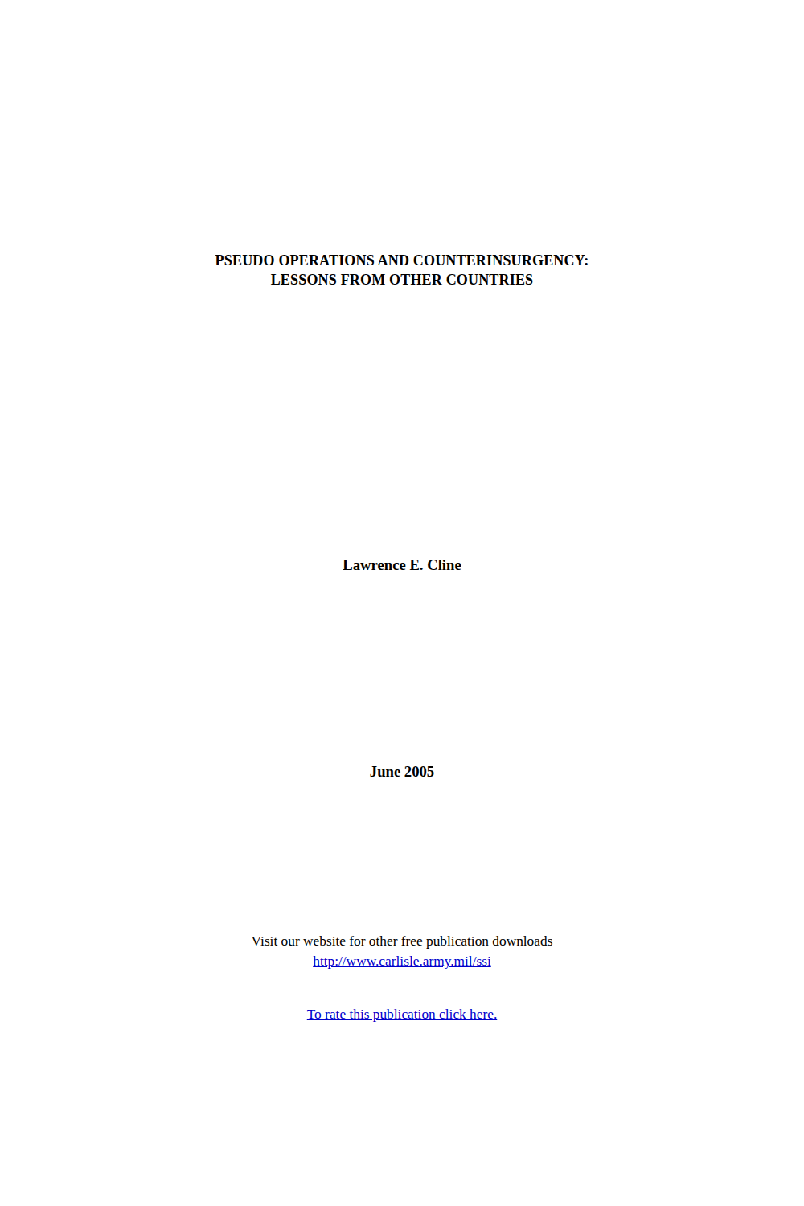PSEUDO OPERATIONS AND COUNTERINSURGENCY:
LESSONS FROM OTHER COUNTRIES
Lawrence E. Cline
June 2005
Visit our website for other free publication downloads
http://www.carlisle.army.mil/ssi To rate this publication click here.